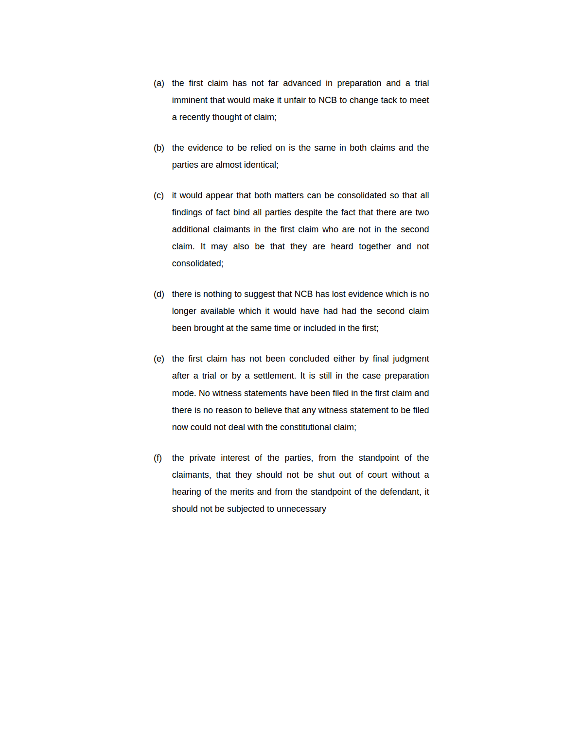(a) the first claim has not far advanced in preparation and a trial imminent that would make it unfair to NCB to change tack to meet a recently thought of claim;
(b) the evidence to be relied on is the same in both claims and the parties are almost identical;
(c) it would appear that both matters can be consolidated so that all findings of fact bind all parties despite the fact that there are two additional claimants in the first claim who are not in the second claim. It may also be that they are heard together and not consolidated;
(d) there is nothing to suggest that NCB has lost evidence which is no longer available which it would have had had the second claim been brought at the same time or included in the first;
(e) the first claim has not been concluded either by final judgment after a trial or by a settlement. It is still in the case preparation mode. No witness statements have been filed in the first claim and there is no reason to believe that any witness statement to be filed now could not deal with the constitutional claim;
(f) the private interest of the parties, from the standpoint of the claimants, that they should not be shut out of court without a hearing of the merits and from the standpoint of the defendant, it should not be subjected to unnecessary